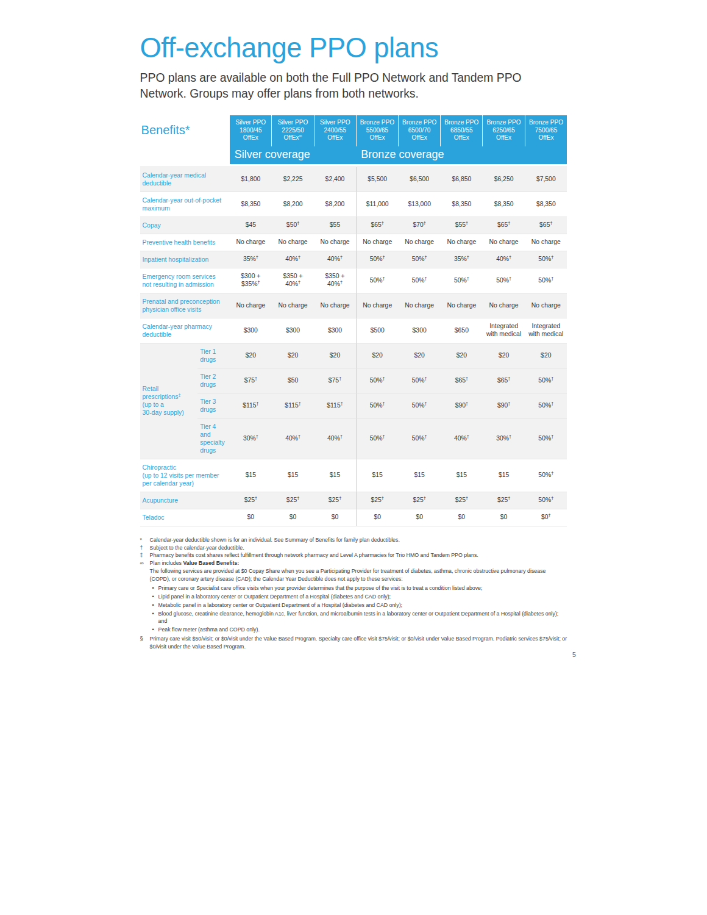Off-exchange PPO plans
PPO plans are available on both the Full PPO Network and Tandem PPO Network. Groups may offer plans from both networks.
| | Silver coverage | Bronze coverage |
| Benefits* | Silver PPO 1800/45 OffEx | Silver PPO 2225/50 OffEx ∞ | Silver PPO 2400/55 OffEx | Bronze PPO 5500/65 OffEx | Bronze PPO 6500/70 OffEx | Bronze PPO 6850/55 OffEx | Bronze PPO 6250/65 OffEx | Bronze PPO 7500/65 OffEx |
| Calendar-year medical deductible | $1,800 | $2,225 | $2,400 | $5,500 | $6,500 | $6,850 | $6,250 | $7,500 |
| Calendar-year out-of-pocket maximum | $8,350 | $8,200 | $8,200 | $11,000 | $13,000 | $8,350 | $8,350 | $8,350 |
| Copay | $45 | $50 † | $55 | $65 † | $70 † | $55 † | $65 † | $65 † |
| Preventive health benefits | No charge | No charge | No charge | No charge | No charge | No charge | No charge | No charge |
| Inpatient hospitalization | 35% † | 40% † | 40% † | 50% † | 50% † | 35% † | 40% † | 50% † |
| Emergency room services not resulting in admission | $300 + $35% † | $350 + 40% † | $350 + 40% † | 50% † | 50% † | 50% † | 50% † | 50% † |
| Prenatal and preconception physician office visits | No charge | No charge | No charge | No charge | No charge | No charge | No charge | No charge |
| Calendar-year pharmacy deductible | $300 | $300 | $300 | $500 | $300 | $650 | Integrated with medical | Integrated with medical |
| Retail prescriptions ‡ (up to a 30-day supply) | Tier 1 drugs | $20 | $20 | $20 | $20 | $20 | $20 | $20 | $20 |
| Tier 2 drugs | $75 † | $50 | $75 † | 50% † | 50% † | $65 † | $65 † | 50% † |
| Tier 3 drugs | $115 † | $115 † | $115 † | 50% † | 50% † | $90 † | $90 † | 50% † |
| Tier 4 and specialty drugs | 30% † | 40% † | 40% † | 50% † | 50% † | 40% † | 30% † | 50% † |
| Chiropractic (up to 12 visits per member per calendar year) | $15 | $15 | $15 | $15 | $15 | $15 | $15 | 50% † |
| Acupuncture | $25 † | $25 † | $25 † | $25 † | $25 † | $25 † | $25 † | 50% † |
| Teladoc | $0 | $0 | $0 | $0 | $0 | $0 | $0 | $0 † |
*
Calendar-year deductible shown is for an individual. See Summary of Benefits for family plan deductibles.
†
Subject to the calendar-year deductible.
‡
Pharmacy benefits cost shares reflect fulfillment through network pharmacy and Level A pharmacies for Trio HMO and Tandem PPO plans.
∞
Plan includes Value Based Benefits:
The following services are provided at $0 Copay Share when you see a Participating Provider for treatment of diabetes, asthma, chronic obstructive pulmonary disease (COPD), or coronary artery disease (CAD); the Calendar Year Deductible does not apply to these services:
Primary care or Specialist care office visits when your provider determines that the purpose of the visit is to treat a condition listed above;
Lipid panel in a laboratory center or Outpatient Department of a Hospital (diabetes and CAD only);
Metabolic panel in a laboratory center or Outpatient Department of a Hospital (diabetes and CAD only);
Blood glucose, creatinine clearance, hemoglobin A1c, liver function, and microalbumin tests in a laboratory center or Outpatient Department of a Hospital (diabetes only); and
Peak flow meter (asthma and COPD only).
§
Primary care visit $50/visit; or $0/visit under the Value Based Program. Specialty care office visit $75/visit; or $0/visit under Value Based Program. Podiatric services $75/visit; or $0/visit under the Value Based Program.
5